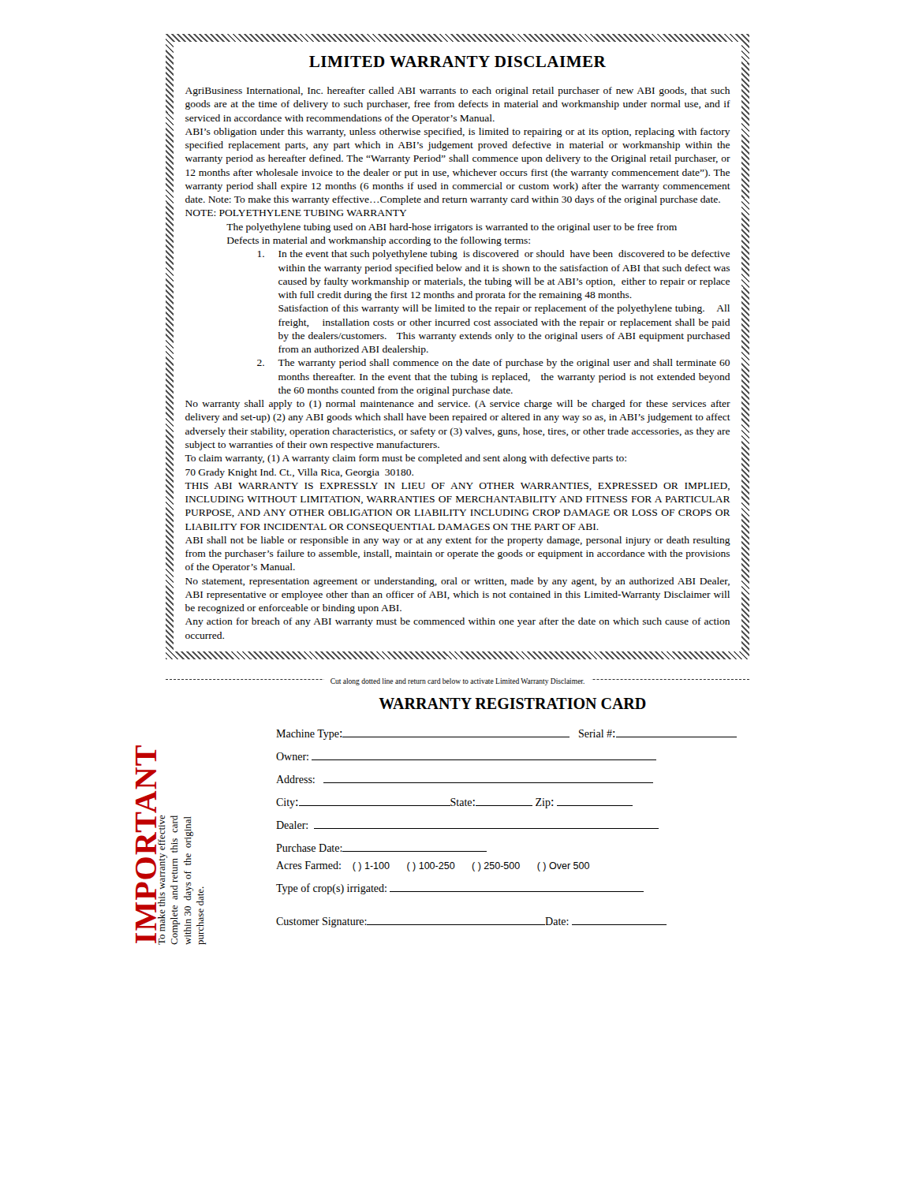LIMITED WARRANTY DISCLAIMER
AgriBusiness International, Inc. hereafter called ABI warrants to each original retail purchaser of new ABI goods, that such goods are at the time of delivery to such purchaser, free from defects in material and workmanship under normal use, and if serviced in accordance with recommendations of the Operator’s Manual.
ABI’s obligation under this warranty, unless otherwise specified, is limited to repairing or at its option, replacing with factory specified replacement parts, any part which in ABI’s judgement proved defective in material or workmanship within the warranty period as hereafter defined. The “Warranty Period” shall commence upon delivery to the Original retail purchaser, or 12 months after wholesale invoice to the dealer or put in use, whichever occurs first (the warranty commencement date”). The warranty period shall expire 12 months (6 months if used in commercial or custom work) after the warranty commencement date. Note: To make this warranty effective…Complete and return warranty card within 30 days of the original purchase date.
NOTE: POLYETHYLENE TUBING WARRANTY
The polyethylene tubing used on ABI hard-hose irrigators is warranted to the original user to be free from
Defects in material and workmanship according to the following terms:
In the event that such polyethylene tubing is discovered or should have been discovered to be defective within the warranty period specified below and it is shown to the satisfaction of ABI that such defect was caused by faulty workmanship or materials, the tubing will be at ABI’s option, either to repair or replace with full credit during the first 12 months and prorata for the remaining 48 months.
Satisfaction of this warranty will be limited to the repair or replacement of the polyethylene tubing. All freight, installation costs or other incurred cost associated with the repair or replacement shall be paid by the dealers/customers. This warranty extends only to the original users of ABI equipment purchased from an authorized ABI dealership.
The warranty period shall commence on the date of purchase by the original user and shall terminate 60 months thereafter. In the event that the tubing is replaced, the warranty period is not extended beyond the 60 months counted from the original purchase date.
No warranty shall apply to (1) normal maintenance and service. (A service charge will be charged for these services after delivery and set-up) (2) any ABI goods which shall have been repaired or altered in any way so as, in ABI’s judgement to affect adversely their stability, operation characteristics, or safety or (3) valves, guns, hose, tires, or other trade accessories, as they are subject to warranties of their own respective manufacturers.
To claim warranty, (1) A warranty claim form must be completed and sent along with defective parts to:
70 Grady Knight Ind. Ct., Villa Rica, Georgia 30180.
This ABI warranty is expressly in lieu of any other warranties, expressed or implied, including without limitation, warranties of merchantability and fitness for a particular purpose, and any other obligation or liability including crop damage or loss of crops or liability for incidental or consequential damages on the part of ABI.
ABI shall not be liable or responsible in any way or at any extent for the property damage, personal injury or death resulting from the purchaser’s failure to assemble, install, maintain or operate the goods or equipment in accordance with the provisions of the Operator’s Manual.
No statement, representation agreement or understanding, oral or written, made by any agent, by an authorized ABI Dealer, ABI representative or employee other than an officer of ABI, which is not contained in this Limited-Warranty Disclaimer will be recognized or enforceable or binding upon ABI.
Any action for breach of any ABI warranty must be commenced within one year after the date on which such cause of action occurred.
Cut along dotted line and return card below to activate Limited Warranty Disclaimer.
IMPORTANT
To make this warranty effective
Complete and return this card
within 30 days of the original
purchase date.
WARRANTY REGISTRATION CARD
Machine Type: Serial #:
Owner:
Address:
City: State: Zip:
Dealer:
Purchase Date:
Acres Farmed: ( ) 1-100 ( ) 100-250 ( ) 250-500 ( ) Over 500
Type of crop(s) irrigated:
Customer Signature: Date: